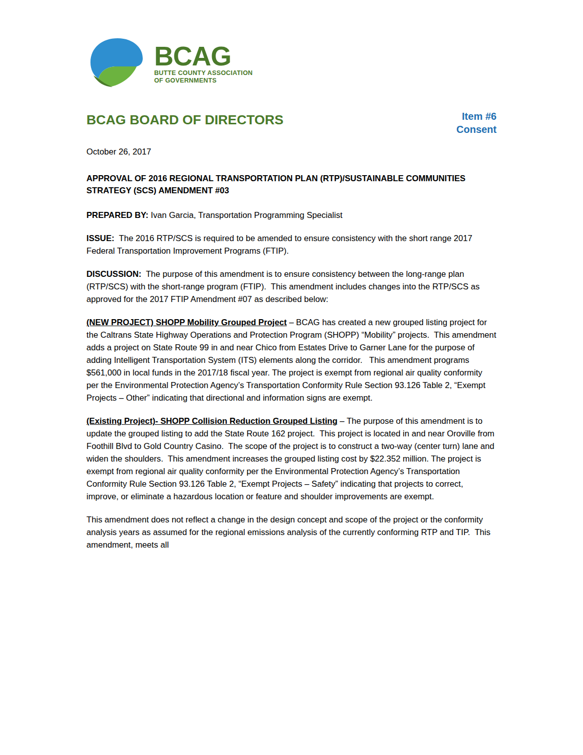BCAG
BUTTE COUNTY ASSOCIATION
OF GOVERNMENTS
BCAG BOARD OF DIRECTORS
Item #6
Consent
October 26, 2017
APPROVAL OF 2016 REGIONAL TRANSPORTATION PLAN (RTP)/SUSTAINABLE COMMUNITIES STRATEGY (SCS) AMENDMENT #03
PREPARED BY: Ivan Garcia, Transportation Programming Specialist
ISSUE: The 2016 RTP/SCS is required to be amended to ensure consistency with the short range 2017 Federal Transportation Improvement Programs (FTIP).
DISCUSSION: The purpose of this amendment is to ensure consistency between the long-range plan (RTP/SCS) with the short-range program (FTIP). This amendment includes changes into the RTP/SCS as approved for the 2017 FTIP Amendment #07 as described below:
(NEW PROJECT) SHOPP Mobility Grouped Project – BCAG has created a new grouped listing project for the Caltrans State Highway Operations and Protection Program (SHOPP) “Mobility” projects. This amendment adds a project on State Route 99 in and near Chico from Estates Drive to Garner Lane for the purpose of adding Intelligent Transportation System (ITS) elements along the corridor. This amendment programs $561,000 in local funds in the 2017/18 fiscal year. The project is exempt from regional air quality conformity per the Environmental Protection Agency’s Transportation Conformity Rule Section 93.126 Table 2, “Exempt Projects – Other” indicating that directional and information signs are exempt.
(Existing Project)- SHOPP Collision Reduction Grouped Listing – The purpose of this amendment is to update the grouped listing to add the State Route 162 project. This project is located in and near Oroville from Foothill Blvd to Gold Country Casino. The scope of the project is to construct a two-way (center turn) lane and widen the shoulders. This amendment increases the grouped listing cost by $22.352 million. The project is exempt from regional air quality conformity per the Environmental Protection Agency’s Transportation Conformity Rule Section 93.126 Table 2, “Exempt Projects – Safety” indicating that projects to correct, improve, or eliminate a hazardous location or feature and shoulder improvements are exempt.
This amendment does not reflect a change in the design concept and scope of the project or the conformity analysis years as assumed for the regional emissions analysis of the currently conforming RTP and TIP. This amendment, meets all